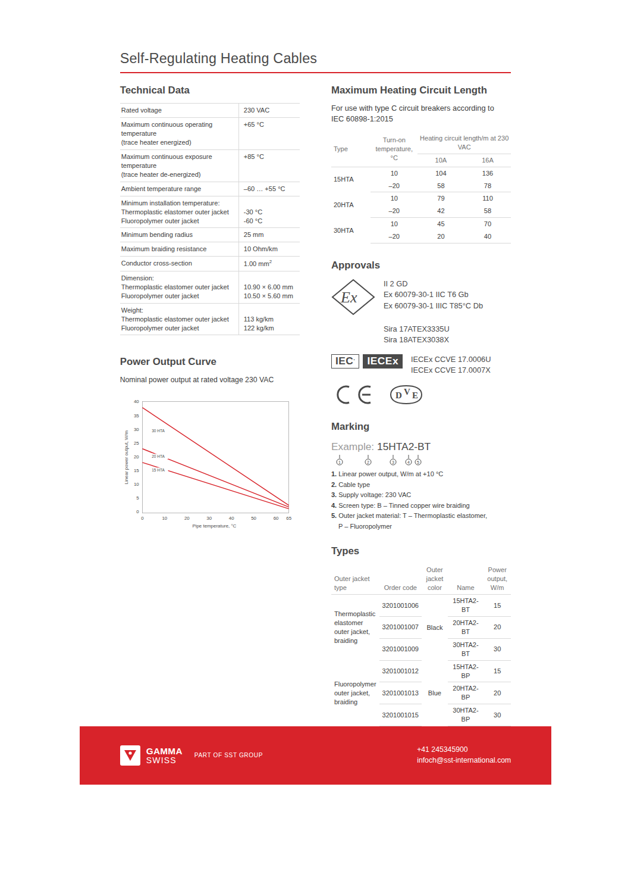Self-Regulating Heating Cables
Technical Data
| Rated voltage | 230 VAC |
| Maximum continuous operating temperature (trace heater energized) | +65 °C |
| Maximum continuous exposure temperature (trace heater de-energized) | +85 °C |
| Ambient temperature range | –60 … +55 °C |
| Minimum installation temperature: Thermoplastic elastomer outer jacket Fluoropolymer outer jacket | -30 °C -60 °C |
| Minimum bending radius | 25 mm |
| Maximum braiding resistance | 10 Ohm/km |
| Conductor cross-section | 1.00 mm 2 |
| Dimension: Thermoplastic elastomer outer jacket Fluoropolymer outer jacket | 10.90 × 6.00 mm 10.50 × 5.60 mm |
| Weight: Thermoplastic elastomer outer jacket Fluoropolymer outer jacket | 113 kg/km 122 kg/km |
Power Output Curve
Nominal power output at rated voltage 230 VAC
40 35 30 25 20 15 10 5 0 0 10 20 30 40 50 60 65 Pipe temperature, °C Linear power output, W/m 30 HTA 20 HTA 15 HTA
Maximum Heating Circuit Length
For use with type C circuit breakers according to
IEC 60898-1:2015
| Type | Turn-on temperature, °C | Heating circuit length/m at 230 VAC |
| --- | --- | --- |
| 10A | 16A |
| 15HTA | 10 | 104 | 136 |
| –20 | 58 | 78 |
| 20HTA | 10 | 79 | 110 |
| –20 | 42 | 58 |
| 30HTA | 10 | 45 | 70 |
| –20 | 20 | 40 |
Approvals
Ex
II 2 GD
Ex 60079-30-1 IIC T6 Gb
Ex 60079-30-1 IIIC T85°C Db
Sira 17ATEX3335U
Sira 18ATEX3038X
IEC. IECEx
IECEx CCVE 17.0006U
IECEx CCVE 17.0007X
D V E
Marking
Example: 15HTA2-BT
1 2 3 4 5
1. Linear power output, W/m at +10 °C
2. Cable type
3. Supply voltage: 230 VAC
4. Screen type: B – Tinned copper wire braiding
5. Outer jacket material: T – Thermoplastic elastomer,
P – Fluoropolymer
Types
| Outer jacket type | Order code | Outer jacket color | Name | Power output, W/m |
| --- | --- | --- | --- | --- |
| Thermoplastic elastomer outer jacket, braiding | 3201001006 | Black | 15HTA2-BT | 15 |
| 3201001007 | 20HTA2-BT | 20 |
| 3201001009 | 30HTA2-BT | 30 |
| Fluoropolymer outer jacket, braiding | 3201001012 | Blue | 15HTA2-BP | 15 |
| 3201001013 | 20HTA2-BP | 20 |
| 3201001015 | 30HTA2-BP | 30 |
GAMMA
SWISS
PART OF SST GROUP
+41 245345900
infoch@sst-international.com